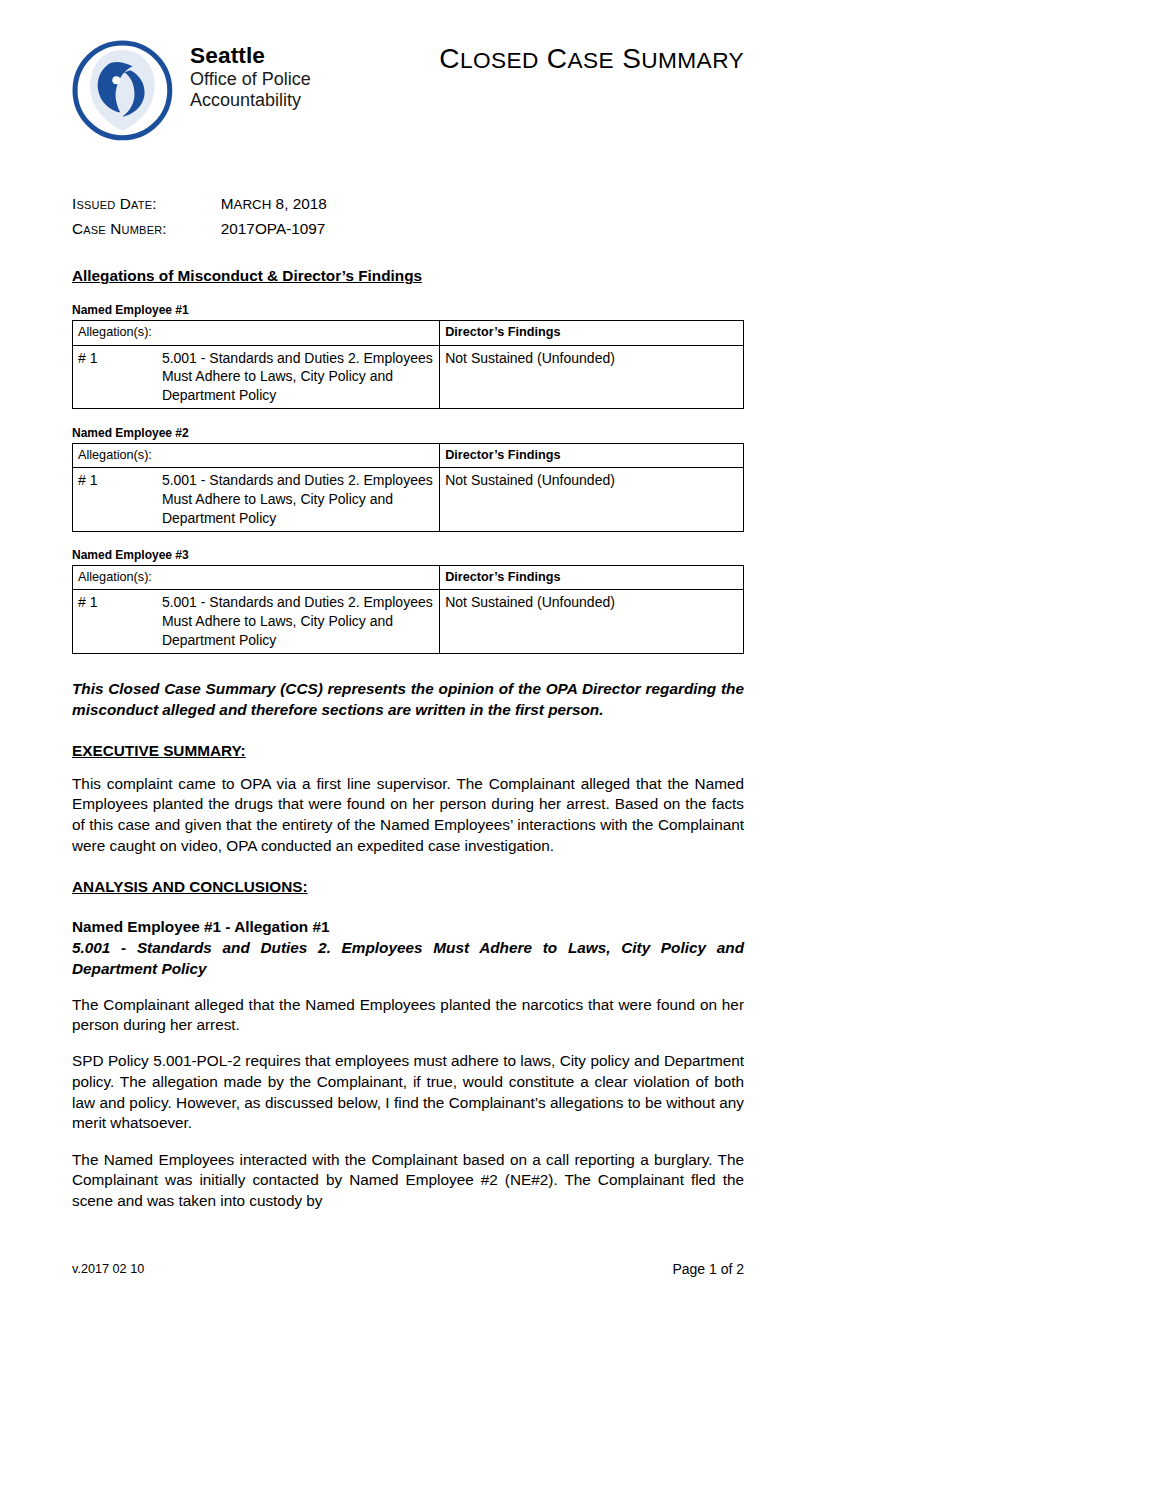Seattle
Office of Police
Accountability
CLOSED CASE SUMMARY
Issued Date:
MARCH 8, 2018
Case Number:
2017OPA-1097
Allegations of Misconduct & Director’s Findings
Named Employee #1
| Allegation(s): | | Director’s Findings |
| --- | --- | --- |
| # 1 | 5.001 - Standards and Duties 2. Employees Must Adhere to Laws, City Policy and Department Policy | Not Sustained (Unfounded) |
Named Employee #2
| Allegation(s): | | Director’s Findings |
| --- | --- | --- |
| # 1 | 5.001 - Standards and Duties 2. Employees Must Adhere to Laws, City Policy and Department Policy | Not Sustained (Unfounded) |
Named Employee #3
| Allegation(s): | | Director’s Findings |
| --- | --- | --- |
| # 1 | 5.001 - Standards and Duties 2. Employees Must Adhere to Laws, City Policy and Department Policy | Not Sustained (Unfounded) |
This Closed Case Summary (CCS) represents the opinion of the OPA Director regarding the misconduct alleged and therefore sections are written in the first person.
EXECUTIVE SUMMARY:
This complaint came to OPA via a first line supervisor. The Complainant alleged that the Named Employees planted the drugs that were found on her person during her arrest. Based on the facts of this case and given that the entirety of the Named Employees’ interactions with the Complainant were caught on video, OPA conducted an expedited case investigation.
ANALYSIS AND CONCLUSIONS:
Named Employee #1 - Allegation #1
5.001 - Standards and Duties 2. Employees Must Adhere to Laws, City Policy and Department Policy
The Complainant alleged that the Named Employees planted the narcotics that were found on her person during her arrest.
SPD Policy 5.001-POL-2 requires that employees must adhere to laws, City policy and Department policy. The allegation made by the Complainant, if true, would constitute a clear violation of both law and policy. However, as discussed below, I find the Complainant’s allegations to be without any merit whatsoever.
The Named Employees interacted with the Complainant based on a call reporting a burglary. The Complainant was initially contacted by Named Employee #2 (NE#2). The Complainant fled the scene and was taken into custody by
v.2017 02 10
Page 1 of 2